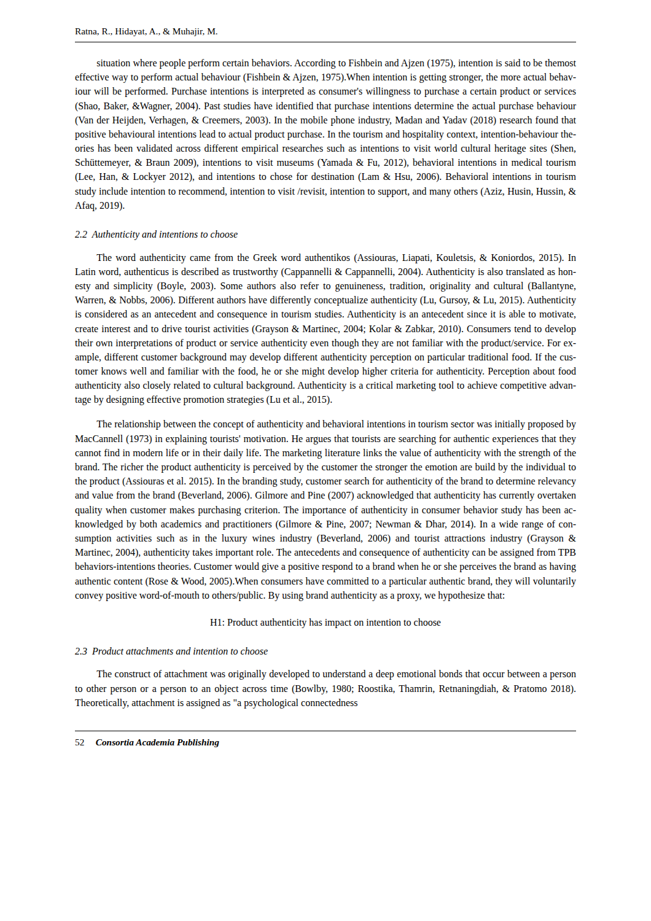Ratna, R., Hidayat, A., & Muhajir, M.
situation where people perform certain behaviors. According to Fishbein and Ajzen (1975), intention is said to be themost effective way to perform actual behaviour (Fishbein & Ajzen, 1975).When intention is getting stronger, the more actual behaviour will be performed. Purchase intentions is interpreted as consumer's willingness to purchase a certain product or services (Shao, Baker, &Wagner, 2004). Past studies have identified that purchase intentions determine the actual purchase behaviour (Van der Heijden, Verhagen, & Creemers, 2003). In the mobile phone industry, Madan and Yadav (2018) research found that positive behavioural intentions lead to actual product purchase. In the tourism and hospitality context, intention-behaviour theories has been validated across different empirical researches such as intentions to visit world cultural heritage sites (Shen, Schüttemeyer, & Braun 2009), intentions to visit museums (Yamada & Fu, 2012), behavioral intentions in medical tourism (Lee, Han, & Lockyer 2012), and intentions to chose for destination (Lam & Hsu, 2006). Behavioral intentions in tourism study include intention to recommend, intention to visit /revisit, intention to support, and many others (Aziz, Husin, Hussin, & Afaq, 2019).
2.2 Authenticity and intentions to choose
The word authenticity came from the Greek word authentikos (Assiouras, Liapati, Kouletsis, & Koniordos, 2015). In Latin word, authenticus is described as trustworthy (Cappannelli & Cappannelli, 2004). Authenticity is also translated as honesty and simplicity (Boyle, 2003). Some authors also refer to genuineness, tradition, originality and cultural (Ballantyne, Warren, & Nobbs, 2006). Different authors have differently conceptualize authenticity (Lu, Gursoy, & Lu, 2015). Authenticity is considered as an antecedent and consequence in tourism studies. Authenticity is an antecedent since it is able to motivate, create interest and to drive tourist activities (Grayson & Martinec, 2004; Kolar & Zabkar, 2010). Consumers tend to develop their own interpretations of product or service authenticity even though they are not familiar with the product/service. For example, different customer background may develop different authenticity perception on particular traditional food. If the customer knows well and familiar with the food, he or she might develop higher criteria for authenticity. Perception about food authenticity also closely related to cultural background. Authenticity is a critical marketing tool to achieve competitive advantage by designing effective promotion strategies (Lu et al., 2015).
The relationship between the concept of authenticity and behavioral intentions in tourism sector was initially proposed by MacCannell (1973) in explaining tourists' motivation. He argues that tourists are searching for authentic experiences that they cannot find in modern life or in their daily life. The marketing literature links the value of authenticity with the strength of the brand. The richer the product authenticity is perceived by the customer the stronger the emotion are build by the individual to the product (Assiouras et al. 2015). In the branding study, customer search for authenticity of the brand to determine relevancy and value from the brand (Beverland, 2006). Gilmore and Pine (2007) acknowledged that authenticity has currently overtaken quality when customer makes purchasing criterion. The importance of authenticity in consumer behavior study has been acknowledged by both academics and practitioners (Gilmore & Pine, 2007; Newman & Dhar, 2014). In a wide range of consumption activities such as in the luxury wines industry (Beverland, 2006) and tourist attractions industry (Grayson & Martinec, 2004), authenticity takes important role. The antecedents and consequence of authenticity can be assigned from TPB behaviors-intentions theories. Customer would give a positive respond to a brand when he or she perceives the brand as having authentic content (Rose & Wood, 2005).When consumers have committed to a particular authentic brand, they will voluntarily convey positive word-of-mouth to others/public. By using brand authenticity as a proxy, we hypothesize that:
H1: Product authenticity has impact on intention to choose
2.3 Product attachments and intention to choose
The construct of attachment was originally developed to understand a deep emotional bonds that occur between a person to other person or a person to an object across time (Bowlby, 1980; Roostika, Thamrin, Retnaningdiah, & Pratomo 2018). Theoretically, attachment is assigned as "a psychological connectedness
52 Consortia Academia Publishing